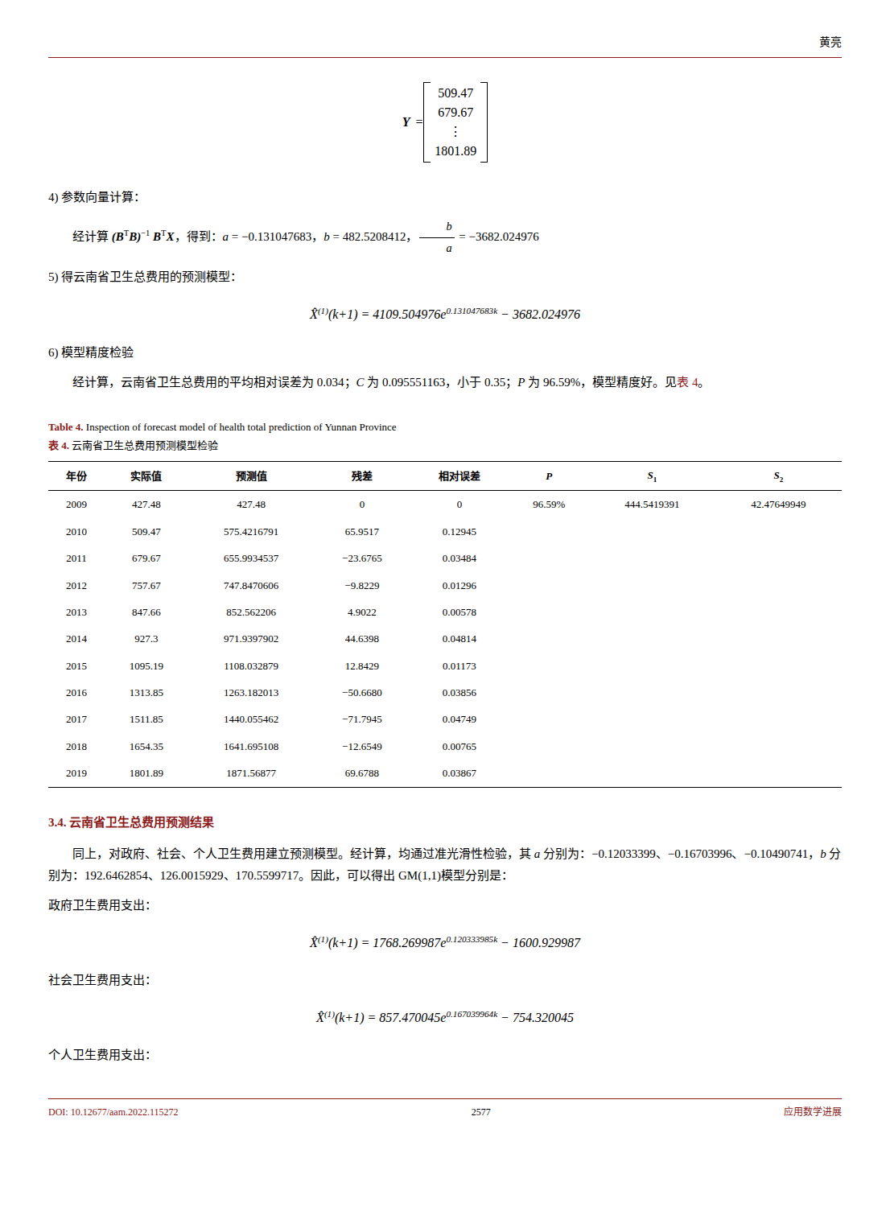黄亮
Y= 509.47 679.67 ⋮ 1801.89
4) 参数向量计算：
经计算 (BTB)−1 BTX，得到：a = −0.131047683，b = 482.5208412，ba = −3682.024976
5) 得云南省卫生总费用的预测模型：
X̂(1)(k+1) = 4109.504976e0.131047683k − 3682.024976
6) 模型精度检验
经计算，云南省卫生总费用的平均相对误差为 0.034；C 为 0.095551163，小于 0.35；P 为 96.59%，模型精度好。见表 4。
Table 4. Inspection of forecast model of health total prediction of Yunnan Province
表 4. 云南省卫生总费用预测模型检验
| 年份 | 实际值 | 预测值 | 残差 | 相对误差 | P | S 1 | S 2 |
| --- | --- | --- | --- | --- | --- | --- | --- |
| 2009 | 427.48 | 427.48 | 0 | 0 | 96.59% | 444.5419391 | 42.47649949 |
| 2010 | 509.47 | 575.4216791 | 65.9517 | 0.12945 | | | |
| 2011 | 679.67 | 655.9934537 | −23.6765 | 0.03484 | | | |
| 2012 | 757.67 | 747.8470606 | −9.8229 | 0.01296 | | | |
| 2013 | 847.66 | 852.562206 | 4.9022 | 0.00578 | | | |
| 2014 | 927.3 | 971.9397902 | 44.6398 | 0.04814 | | | |
| 2015 | 1095.19 | 1108.032879 | 12.8429 | 0.01173 | | | |
| 2016 | 1313.85 | 1263.182013 | −50.6680 | 0.03856 | | | |
| 2017 | 1511.85 | 1440.055462 | −71.7945 | 0.04749 | | | |
| 2018 | 1654.35 | 1641.695108 | −12.6549 | 0.00765 | | | |
| 2019 | 1801.89 | 1871.56877 | 69.6788 | 0.03867 | | | |
3.4. 云南省卫生总费用预测结果
同上，对政府、社会、个人卫生费用建立预测模型。经计算，均通过准光滑性检验，其 a 分别为：−0.12033399、−0.16703996、−0.10490741，b 分别为：192.6462854、126.0015929、170.5599717。因此，可以得出 GM(1,1)模型分别是：
政府卫生费用支出：
X̂(1)(k+1) = 1768.269987e0.120333985k − 1600.929987
社会卫生费用支出：
X̂(1)(k+1) = 857.470045e0.167039964k − 754.320045
个人卫生费用支出：
DOI: 10.12677/aam.2022.115272 2577 应用数学进展